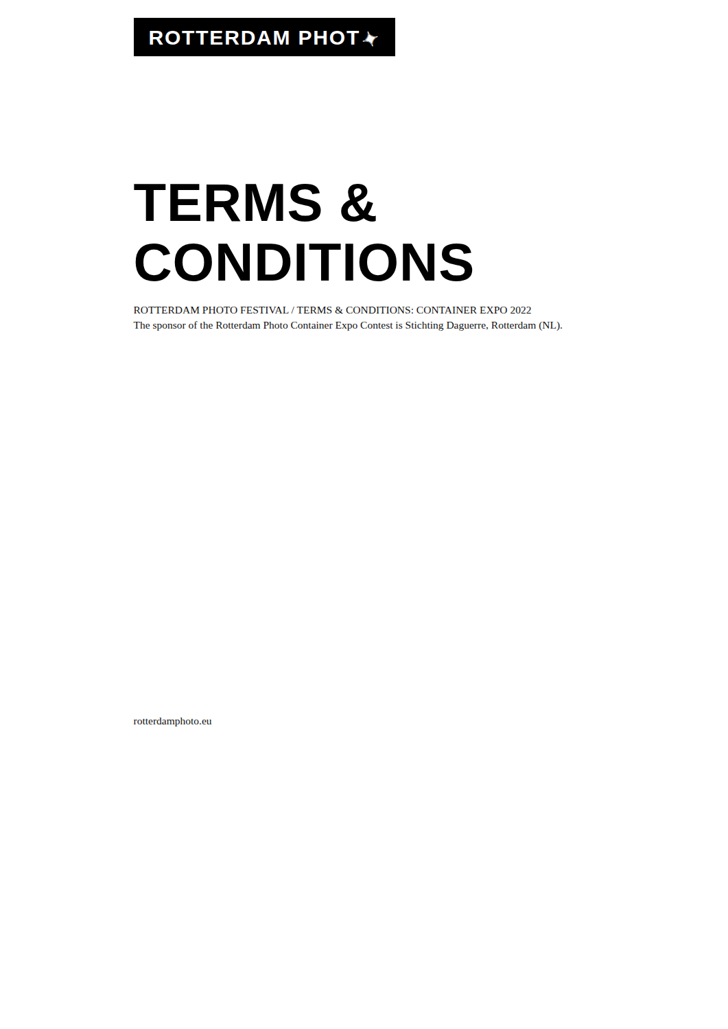Rotterdam Phot✦
Terms & Conditions
Rotterdam Photo Festival / Terms & Conditions: Container Expo 2022
The sponsor of the Rotterdam Photo Container Expo Contest is Stichting Daguerre, Rotterdam (NL).
rotterdamphoto.eu